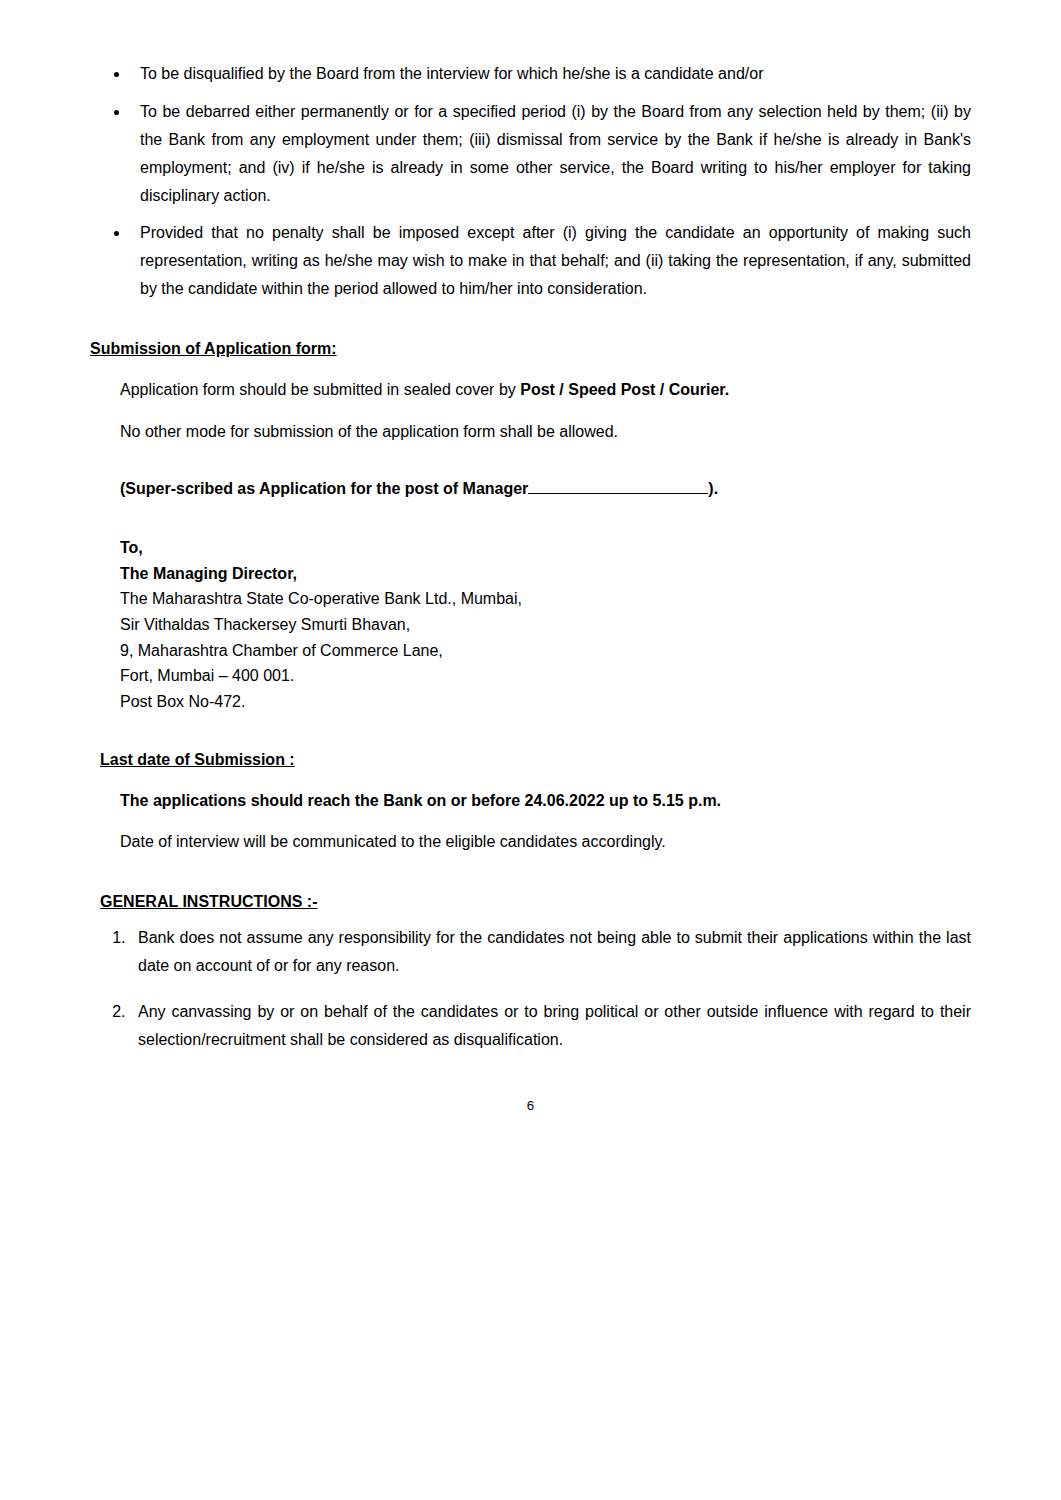To be disqualified by the Board from the interview for which he/she is a candidate and/or
To be debarred either permanently or for a specified period (i) by the Board from any selection held by them; (ii) by the Bank from any employment under them; (iii) dismissal from service by the Bank if he/she is already in Bank's employment; and (iv) if he/she is already in some other service, the Board writing to his/her employer for taking disciplinary action.
Provided that no penalty shall be imposed except after (i) giving the candidate an opportunity of making such representation, writing as he/she may wish to make in that behalf; and (ii) taking the representation, if any, submitted by the candidate within the period allowed to him/her into consideration.
Submission of Application form:
Application form should be submitted in sealed cover by Post / Speed Post / Courier.
No other mode for submission of the application form shall be allowed.
(Super-scribed as Application for the post of Manager ).
To, The Managing Director, The Maharashtra State Co-operative Bank Ltd., Mumbai, Sir Vithaldas Thackersey Smurti Bhavan, 9, Maharashtra Chamber of Commerce Lane, Fort, Mumbai – 400 001. Post Box No-472.
Last date of Submission :
The applications should reach the Bank on or before 24.06.2022 up to 5.15 p.m.
Date of interview will be communicated to the eligible candidates accordingly.
GENERAL INSTRUCTIONS :-
Bank does not assume any responsibility for the candidates not being able to submit their applications within the last date on account of or for any reason.
Any canvassing by or on behalf of the candidates or to bring political or other outside influence with regard to their selection/recruitment shall be considered as disqualification.
6